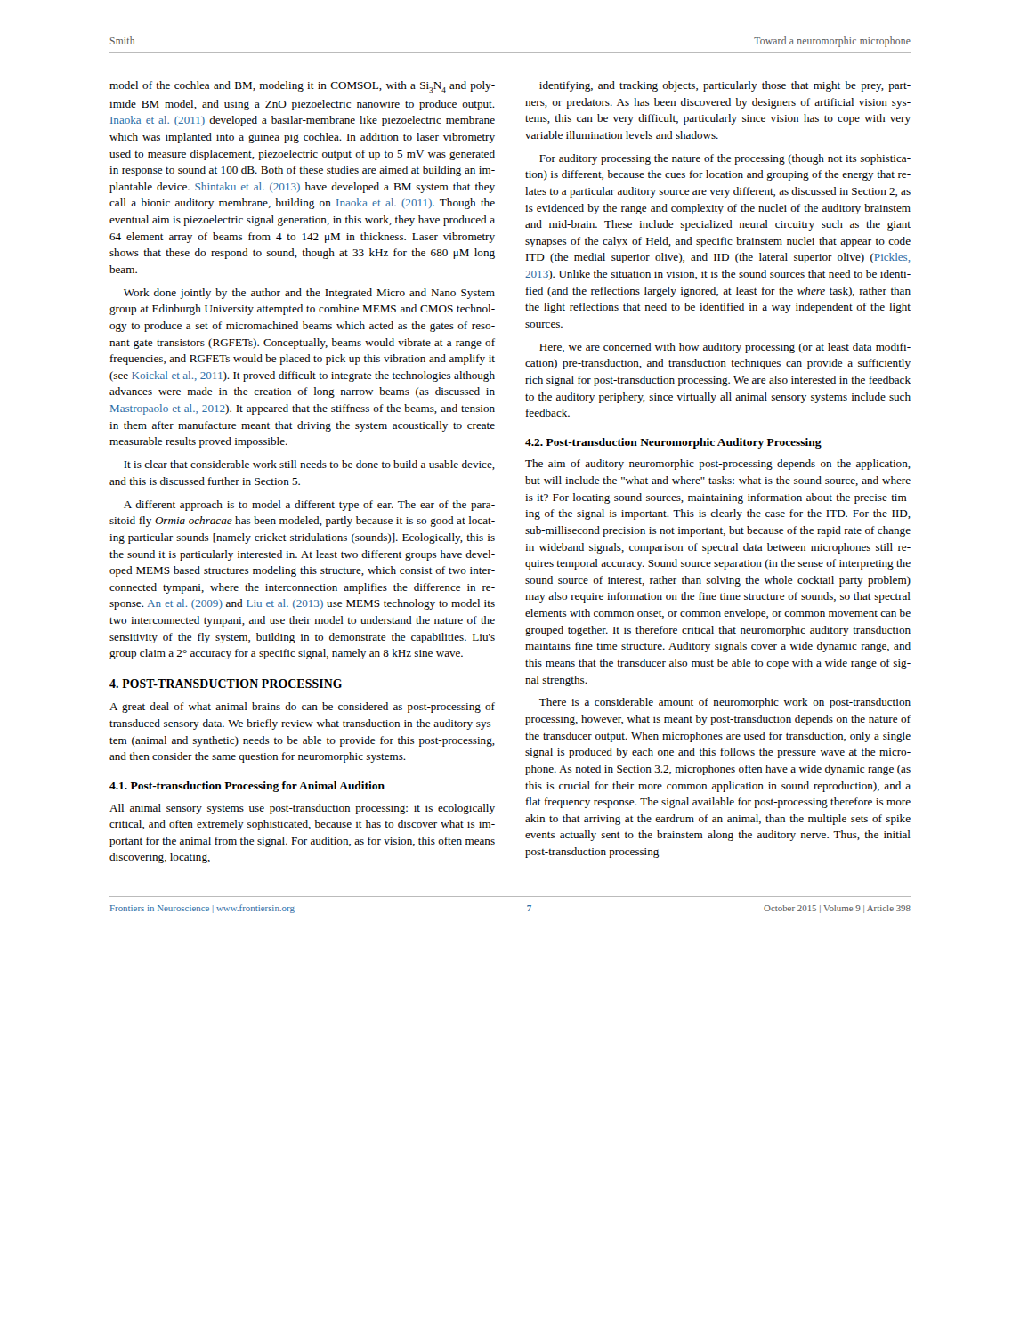Smith Toward a neuromorphic microphone
model of the cochlea and BM, modeling it in COMSOL, with a Si3N4 and polyimide BM model, and using a ZnO piezoelectric nanowire to produce output. Inaoka et al. (2011) developed a basilar-membrane like piezoelectric membrane which was implanted into a guinea pig cochlea. In addition to laser vibrometry used to measure displacement, piezoelectric output of up to 5 mV was generated in response to sound at 100 dB. Both of these studies are aimed at building an implantable device. Shintaku et al. (2013) have developed a BM system that they call a bionic auditory membrane, building on Inaoka et al. (2011). Though the eventual aim is piezoelectric signal generation, in this work, they have produced a 64 element array of beams from 4 to 142 μM in thickness. Laser vibrometry shows that these do respond to sound, though at 33 kHz for the 680 μM long beam.
Work done jointly by the author and the Integrated Micro and Nano System group at Edinburgh University attempted to combine MEMS and CMOS technology to produce a set of micromachined beams which acted as the gates of resonant gate transistors (RGFETs). Conceptually, beams would vibrate at a range of frequencies, and RGFETs would be placed to pick up this vibration and amplify it (see Koickal et al., 2011). It proved difficult to integrate the technologies although advances were made in the creation of long narrow beams (as discussed in Mastropaolo et al., 2012). It appeared that the stiffness of the beams, and tension in them after manufacture meant that driving the system acoustically to create measurable results proved impossible.
It is clear that considerable work still needs to be done to build a usable device, and this is discussed further in Section 5.
A different approach is to model a different type of ear. The ear of the parasitoid fly Ormia ochracae has been modeled, partly because it is so good at locating particular sounds [namely cricket stridulations (sounds)]. Ecologically, this is the sound it is particularly interested in. At least two different groups have developed MEMS based structures modeling this structure, which consist of two interconnected tympani, where the interconnection amplifies the difference in response. An et al. (2009) and Liu et al. (2013) use MEMS technology to model its two interconnected tympani, and use their model to understand the nature of the sensitivity of the fly system, building in to demonstrate the capabilities. Liu's group claim a 2° accuracy for a specific signal, namely an 8 kHz sine wave.
4. Post-transduction Processing
A great deal of what animal brains do can be considered as post-processing of transduced sensory data. We briefly review what transduction in the auditory system (animal and synthetic) needs to be able to provide for this post-processing, and then consider the same question for neuromorphic systems.
4.1. Post-transduction Processing for Animal Audition
All animal sensory systems use post-transduction processing: it is ecologically critical, and often extremely sophisticated, because it has to discover what is important for the animal from the signal. For audition, as for vision, this often means discovering, locating,
identifying, and tracking objects, particularly those that might be prey, partners, or predators. As has been discovered by designers of artificial vision systems, this can be very difficult, particularly since vision has to cope with very variable illumination levels and shadows.
For auditory processing the nature of the processing (though not its sophistication) is different, because the cues for location and grouping of the energy that relates to a particular auditory source are very different, as discussed in Section 2, as is evidenced by the range and complexity of the nuclei of the auditory brainstem and mid-brain. These include specialized neural circuitry such as the giant synapses of the calyx of Held, and specific brainstem nuclei that appear to code ITD (the medial superior olive), and IID (the lateral superior olive) (Pickles, 2013). Unlike the situation in vision, it is the sound sources that need to be identified (and the reflections largely ignored, at least for the where task), rather than the light reflections that need to be identified in a way independent of the light sources.
Here, we are concerned with how auditory processing (or at least data modification) pre-transduction, and transduction techniques can provide a sufficiently rich signal for post-transduction processing. We are also interested in the feedback to the auditory periphery, since virtually all animal sensory systems include such feedback.
4.2. Post-transduction Neuromorphic Auditory Processing
The aim of auditory neuromorphic post-processing depends on the application, but will include the "what and where" tasks: what is the sound source, and where is it? For locating sound sources, maintaining information about the precise timing of the signal is important. This is clearly the case for the ITD. For the IID, sub-millisecond precision is not important, but because of the rapid rate of change in wideband signals, comparison of spectral data between microphones still requires temporal accuracy. Sound source separation (in the sense of interpreting the sound source of interest, rather than solving the whole cocktail party problem) may also require information on the fine time structure of sounds, so that spectral elements with common onset, or common envelope, or common movement can be grouped together. It is therefore critical that neuromorphic auditory transduction maintains fine time structure. Auditory signals cover a wide dynamic range, and this means that the transducer also must be able to cope with a wide range of signal strengths.
There is a considerable amount of neuromorphic work on post-transduction processing, however, what is meant by post-transduction depends on the nature of the transducer output. When microphones are used for transduction, only a single signal is produced by each one and this follows the pressure wave at the microphone. As noted in Section 3.2, microphones often have a wide dynamic range (as this is crucial for their more common application in sound reproduction), and a flat frequency response. The signal available for post-processing therefore is more akin to that arriving at the eardrum of an animal, than the multiple sets of spike events actually sent to the brainstem along the auditory nerve. Thus, the initial post-transduction processing
Frontiers in Neuroscience | www.frontiersin.org 7 October 2015 | Volume 9 | Article 398